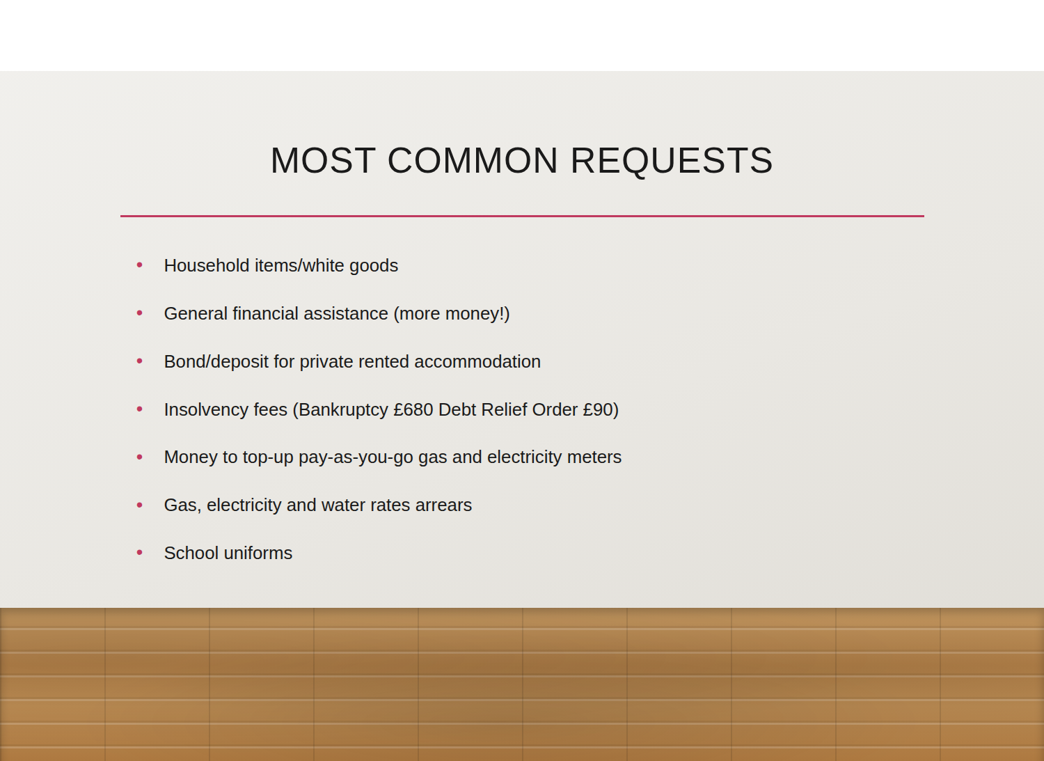Most Common Requests
Household items/white goods
General financial assistance (more money!)
Bond/deposit for private rented accommodation
Insolvency fees (Bankruptcy £680 Debt Relief Order £90)
Money to top-up pay-as-you-go gas and electricity meters
Gas, electricity and water rates arrears
School uniforms